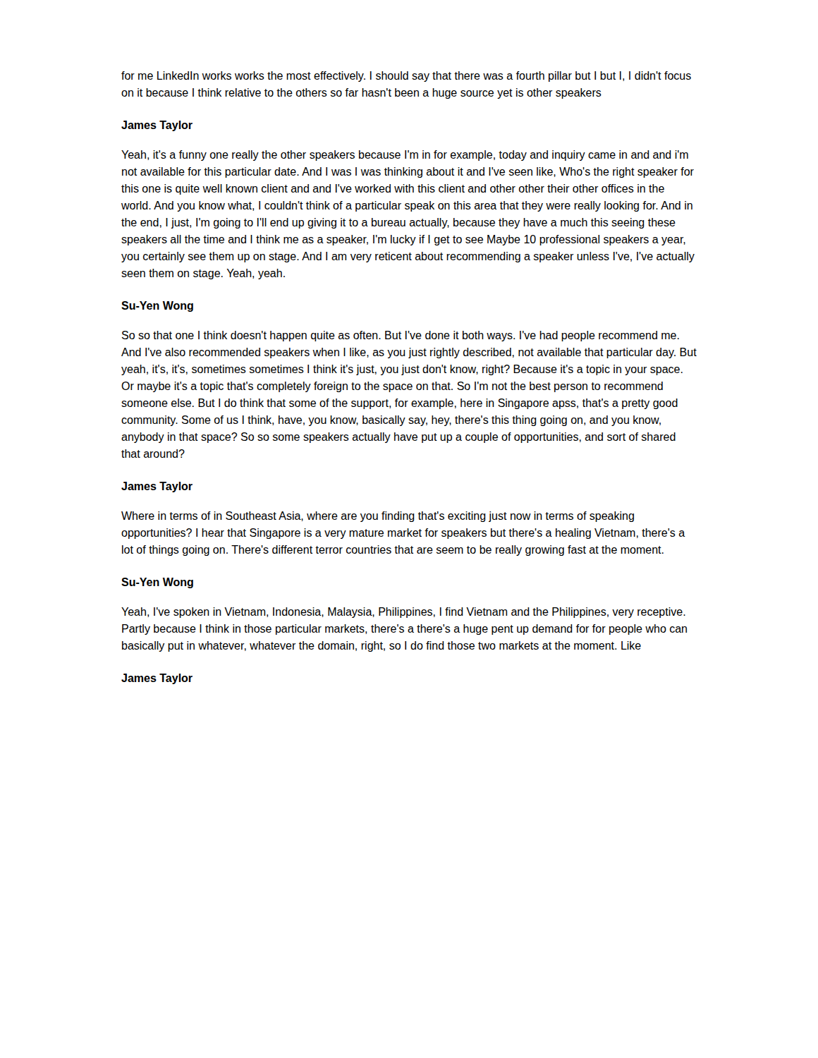for me LinkedIn works works the most effectively. I should say that there was a fourth pillar but I but I, I didn't focus on it because I think relative to the others so far hasn't been a huge source yet is other speakers
James Taylor
Yeah, it's a funny one really the other speakers because I'm in for example, today and inquiry came in and and i'm not available for this particular date. And I was I was thinking about it and I've seen like, Who's the right speaker for this one is quite well known client and and I've worked with this client and other other their other offices in the world. And you know what, I couldn't think of a particular speak on this area that they were really looking for. And in the end, I just, I'm going to I'll end up giving it to a bureau actually, because they have a much this seeing these speakers all the time and I think me as a speaker, I'm lucky if I get to see Maybe 10 professional speakers a year, you certainly see them up on stage. And I am very reticent about recommending a speaker unless I've, I've actually seen them on stage. Yeah, yeah.
Su-Yen Wong
So so that one I think doesn't happen quite as often. But I've done it both ways. I've had people recommend me. And I've also recommended speakers when I like, as you just rightly described, not available that particular day. But yeah, it's, it's, sometimes sometimes I think it's just, you just don't know, right? Because it's a topic in your space. Or maybe it's a topic that's completely foreign to the space on that. So I'm not the best person to recommend someone else. But I do think that some of the support, for example, here in Singapore apss, that's a pretty good community. Some of us I think, have, you know, basically say, hey, there's this thing going on, and you know, anybody in that space? So so some speakers actually have put up a couple of opportunities, and sort of shared that around?
James Taylor
Where in terms of in Southeast Asia, where are you finding that's exciting just now in terms of speaking opportunities? I hear that Singapore is a very mature market for speakers but there's a healing Vietnam, there's a lot of things going on. There's different terror countries that are seem to be really growing fast at the moment.
Su-Yen Wong
Yeah, I've spoken in Vietnam, Indonesia, Malaysia, Philippines, I find Vietnam and the Philippines, very receptive. Partly because I think in those particular markets, there's a there's a huge pent up demand for for people who can basically put in whatever, whatever the domain, right, so I do find those two markets at the moment. Like
James Taylor